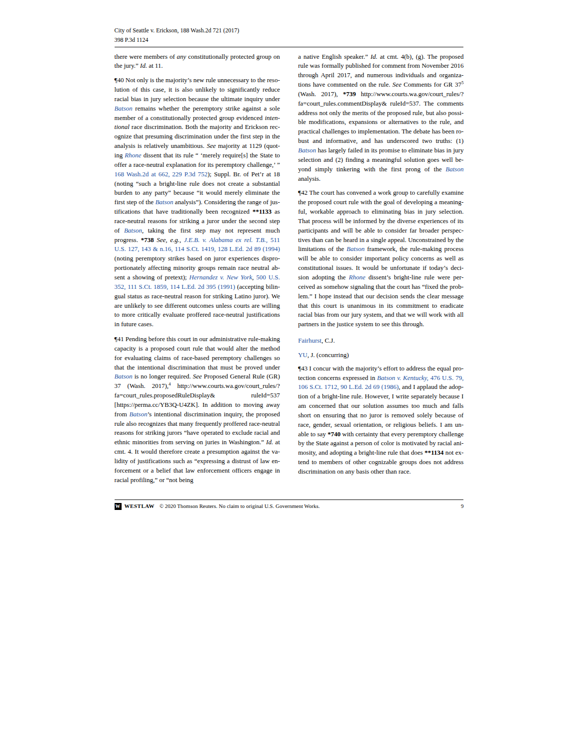City of Seattle v. Erickson, 188 Wash.2d 721 (2017)
398 P.3d 1124
there were members of any constitutionally protected group on the jury.” Id. at 11.
¶40 Not only is the majority’s new rule unnecessary to the resolution of this case, it is also unlikely to significantly reduce racial bias in jury selection because the ultimate inquiry under Batson remains whether the peremptory strike against a sole member of a constitutionally protected group evidenced intentional race discrimination. Both the majority and Erickson recognize that presuming discrimination under the first step in the analysis is relatively unambitious. See majority at 1129 (quoting Rhone dissent that its rule “ ‘merely require[s] the State to offer a race-neutral explanation for its peremptory challenge,’ ” 168 Wash.2d at 662, 229 P.3d 752); Suppl. Br. of Pet’r at 18 (noting “such a bright-line rule does not create a substantial burden to any party” because “it would merely eliminate the first step of the Batson analysis”). Considering the range of justifications that have traditionally been recognized **1133 as race-neutral reasons for striking a juror under the second step of Batson, taking the first step may not represent much progress. *738 See, e.g., J.E.B. v. Alabama ex rel. T.B., 511 U.S. 127, 143 & n.16, 114 S.Ct. 1419, 128 L.Ed. 2d 89 (1994) (noting peremptory strikes based on juror experiences disproportionately affecting minority groups remain race neutral absent a showing of pretext); Hernandez v. New York, 500 U.S. 352, 111 S.Ct. 1859, 114 L.Ed. 2d 395 (1991) (accepting bilingual status as race-neutral reason for striking Latino juror). We are unlikely to see different outcomes unless courts are willing to more critically evaluate proffered race-neutral justifications in future cases.
¶41 Pending before this court in our administrative rule-making capacity is a proposed court rule that would alter the method for evaluating claims of race-based peremptory challenges so that the intentional discrimination that must be proved under Batson is no longer required. See Proposed General Rule (GR) 37 (Wash. 2017),4 http://www.courts.wa.gov/court_rules/?fa=court_rules.proposedRuleDisplay& ruleId=537 [https://perma.cc/YB3Q-U4ZK]. In addition to moving away from Batson’s intentional discrimination inquiry, the proposed rule also recognizes that many frequently proffered race-neutral reasons for striking jurors “have operated to exclude racial and ethnic minorities from serving on juries in Washington.” Id. at cmt. 4. It would therefore create a presumption against the validity of justifications such as “expressing a distrust of law enforcement or a belief that law enforcement officers engage in racial profiling,” or “not being
a native English speaker.” Id. at cmt. 4(b), (g). The proposed rule was formally published for comment from November 2016 through April 2017, and numerous individuals and organizations have commented on the rule. See Comments for GR 375 (Wash. 2017), *739 http://www.courts.wa.gov/court_rules/?fa=court_rules.commentDisplay& ruleId=537. The comments address not only the merits of the proposed rule, but also possible modifications, expansions or alternatives to the rule, and practical challenges to implementation. The debate has been robust and informative, and has underscored two truths: (1) Batson has largely failed in its promise to eliminate bias in jury selection and (2) finding a meaningful solution goes well beyond simply tinkering with the first prong of the Batson analysis.
¶42 The court has convened a work group to carefully examine the proposed court rule with the goal of developing a meaningful, workable approach to eliminating bias in jury selection. That process will be informed by the diverse experiences of its participants and will be able to consider far broader perspectives than can be heard in a single appeal. Unconstrained by the limitations of the Batson framework, the rule-making process will be able to consider important policy concerns as well as constitutional issues. It would be unfortunate if today’s decision adopting the Rhone dissent’s bright-line rule were perceived as somehow signaling that the court has “fixed the problem.” I hope instead that our decision sends the clear message that this court is unanimous in its commitment to eradicate racial bias from our jury system, and that we will work with all partners in the justice system to see this through.
Fairhurst, C.J.
YU, J. (concurring)
¶43 I concur with the majority’s effort to address the equal protection concerns expressed in Batson v. Kentucky, 476 U.S. 79, 106 S.Ct. 1712, 90 L.Ed. 2d 69 (1986), and I applaud the adoption of a bright-line rule. However, I write separately because I am concerned that our solution assumes too much and falls short on ensuring that no juror is removed solely because of race, gender, sexual orientation, or religious beliefs. I am unable to say *740 with certainty that every peremptory challenge by the State against a person of color is motivated by racial animosity, and adopting a bright-line rule that does **1134 not extend to members of other cognizable groups does not address discrimination on any basis other than race.
WWESTLAW
© 2020 Thomson Reuters. No claim to original U.S. Government Works.
9